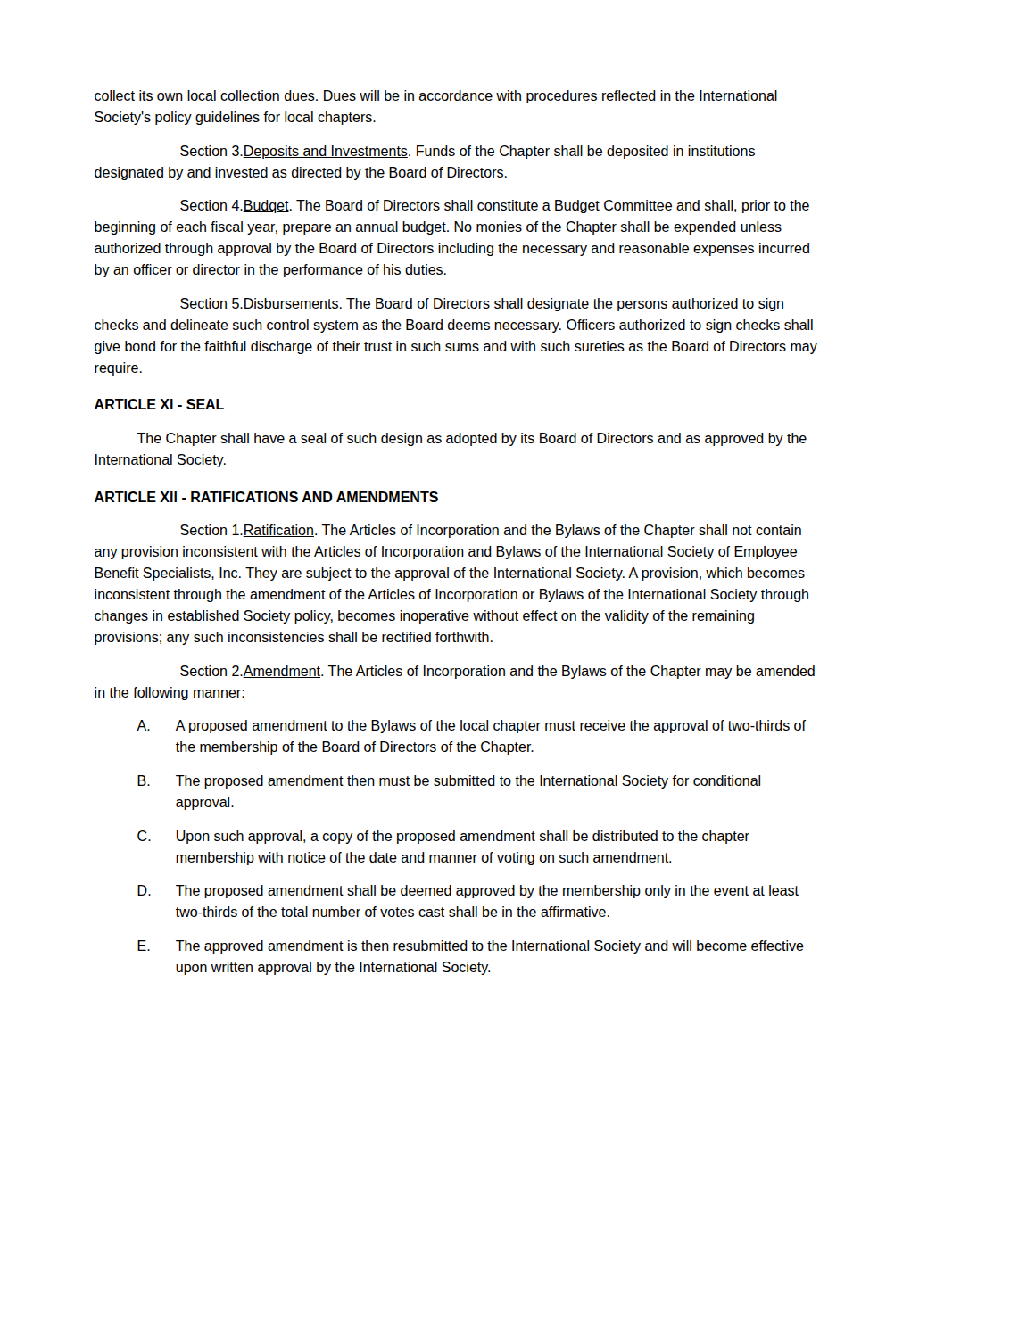collect its own local collection dues. Dues will be in accordance with procedures reflected in the International Society's policy guidelines for local chapters.
Section 3. Deposits and Investments. Funds of the Chapter shall be deposited in institutions designated by and invested as directed by the Board of Directors.
Section 4. Budqet. The Board of Directors shall constitute a Budget Committee and shall, prior to the beginning of each fiscal year, prepare an annual budget. No monies of the Chapter shall be expended unless authorized through approval by the Board of Directors including the necessary and reasonable expenses incurred by an officer or director in the performance of his duties.
Section 5. Disbursements. The Board of Directors shall designate the persons authorized to sign checks and delineate such control system as the Board deems necessary. Officers authorized to sign checks shall give bond for the faithful discharge of their trust in such sums and with such sureties as the Board of Directors may require.
ARTICLE Xl - SEAL
The Chapter shall have a seal of such design as adopted by its Board of Directors and as approved by the International Society.
ARTICLE Xll - RATIFICATIONS AND AMENDMENTS
Section 1. Ratification. The Articles of Incorporation and the Bylaws of the Chapter shall not contain any provision inconsistent with the Articles of Incorporation and Bylaws of the International Society of Employee Benefit Specialists, Inc. They are subject to the approval of the International Society. A provision, which becomes inconsistent through the amendment of the Articles of Incorporation or Bylaws of the International Society through changes in established Society policy, becomes inoperative without effect on the validity of the remaining provisions; any such inconsistencies shall be rectified forthwith.
Section 2. Amendment. The Articles of Incorporation and the Bylaws of the Chapter may be amended in the following manner:
A. A proposed amendment to the Bylaws of the local chapter must receive the approval of two-thirds of the membership of the Board of Directors of the Chapter.
B. The proposed amendment then must be submitted to the International Society for conditional approval.
C. Upon such approval, a copy of the proposed amendment shall be distributed to the chapter membership with notice of the date and manner of voting on such amendment.
D. The proposed amendment shall be deemed approved by the membership only in the event at least two-thirds of the total number of votes cast shall be in the affirmative.
E. The approved amendment is then resubmitted to the International Society and will become effective upon written approval by the International Society.